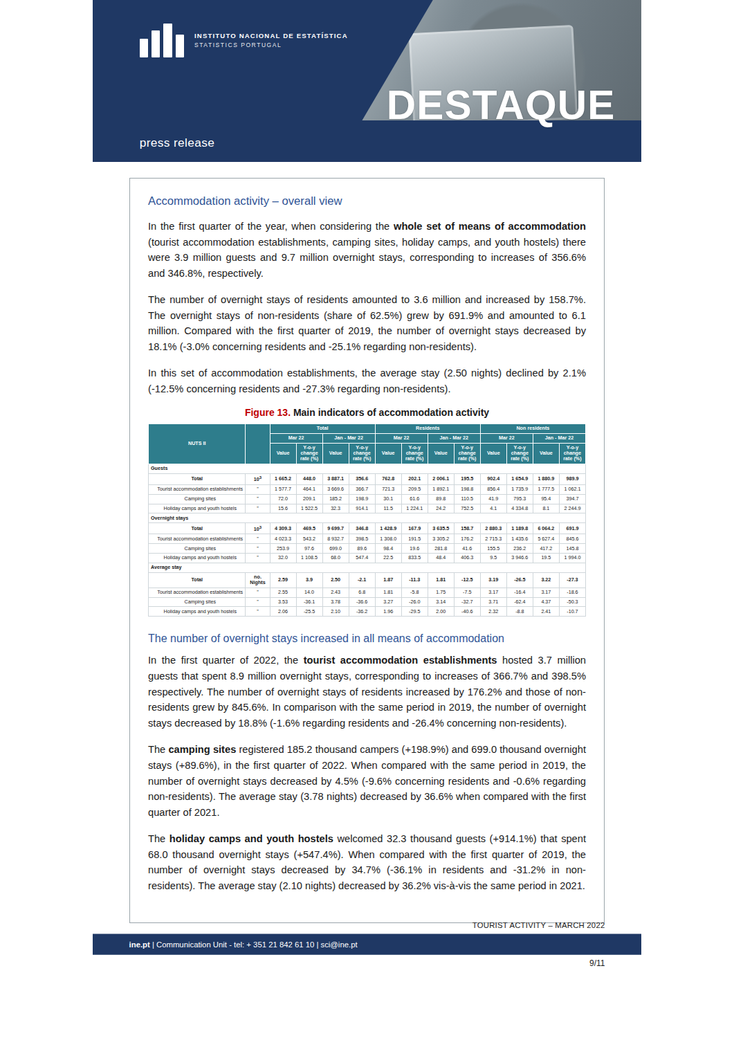Instituto Nacional de Estatística
Statistics Portugal
press release
DESTAQUE
Accommodation activity – overall view
In the first quarter of the year, when considering the whole set of means of accommodation (tourist accommodation establishments, camping sites, holiday camps, and youth hostels) there were 3.9 million guests and 9.7 million overnight stays, corresponding to increases of 356.6% and 346.8%, respectively.
The number of overnight stays of residents amounted to 3.6 million and increased by 158.7%. The overnight stays of non-residents (share of 62.5%) grew by 691.9% and amounted to 6.1 million. Compared with the first quarter of 2019, the number of overnight stays decreased by 18.1% (-3.0% concerning residents and -25.1% regarding non-residents).
In this set of accommodation establishments, the average stay (2.50 nights) declined by 2.1% (-12.5% concerning residents and -27.3% regarding non-residents).
Figure 13. Main indicators of accommodation activity
| NUTS II | | Total | Residents | Non residents |
| --- | --- | --- | --- | --- |
| Mar 22 | Jan - Mar 22 | Mar 22 | Jan - Mar 22 | Mar 22 | Jan - Mar 22 |
| Value | Y-o-y change rate (%) | Value | Y-o-y change rate (%) | Value | Y-o-y change rate (%) | Value | Y-o-y change rate (%) | Value | Y-o-y change rate (%) | Value | Y-o-y change rate (%) |
| Guests |
| Total | 10 3 | 1 665.2 | 448.0 | 3 887.1 | 356.6 | 762.8 | 202.1 | 2 006.1 | 195.5 | 902.4 | 1 654.9 | 1 880.9 | 989.9 |
| Tourist accommodation establishments | " | 1 577.7 | 464.1 | 3 669.6 | 366.7 | 721.3 | 209.5 | 1 892.1 | 198.8 | 856.4 | 1 735.9 | 1 777.5 | 1 062.1 |
| Camping sites | " | 72.0 | 209.1 | 185.2 | 198.9 | 30.1 | 61.6 | 89.8 | 110.5 | 41.9 | 795.3 | 95.4 | 394.7 |
| Holiday camps and youth hostels | " | 15.6 | 1 522.5 | 32.3 | 914.1 | 11.5 | 1 224.1 | 24.2 | 752.5 | 4.1 | 4 334.8 | 8.1 | 2 244.9 |
| Overnight stays |
| Total | 10 3 | 4 309.3 | 469.5 | 9 699.7 | 346.8 | 1 428.9 | 167.9 | 3 635.5 | 158.7 | 2 880.3 | 1 189.8 | 6 064.2 | 691.9 |
| Tourist accommodation establishments | " | 4 023.3 | 543.2 | 8 932.7 | 398.5 | 1 308.0 | 191.5 | 3 305.2 | 176.2 | 2 715.3 | 1 435.6 | 5 627.4 | 845.6 |
| Camping sites | " | 253.9 | 97.6 | 699.0 | 89.6 | 98.4 | 19.6 | 281.8 | 41.6 | 155.5 | 236.2 | 417.2 | 145.8 |
| Holiday camps and youth hostels | " | 32.0 | 1 108.5 | 68.0 | 547.4 | 22.5 | 833.5 | 48.4 | 406.3 | 9.5 | 3 946.6 | 19.5 | 1 994.0 |
| Average stay |
| Total | no. Nights | 2.59 | 3.9 | 2.50 | -2.1 | 1.87 | -11.3 | 1.81 | -12.5 | 3.19 | -26.5 | 3.22 | -27.3 |
| Tourist accommodation establishments | " | 2.55 | 14.0 | 2.43 | 6.8 | 1.81 | -5.8 | 1.75 | -7.5 | 3.17 | -16.4 | 3.17 | -18.6 |
| Camping sites | " | 3.53 | -36.1 | 3.78 | -36.6 | 3.27 | -26.0 | 3.14 | -32.7 | 3.71 | -62.4 | 4.37 | -50.3 |
| Holiday camps and youth hostels | " | 2.06 | -25.5 | 2.10 | -36.2 | 1.96 | -29.5 | 2.00 | -40.6 | 2.32 | -8.8 | 2.41 | -10.7 |
The number of overnight stays increased in all means of accommodation
In the first quarter of 2022, the tourist accommodation establishments hosted 3.7 million guests that spent 8.9 million overnight stays, corresponding to increases of 366.7% and 398.5% respectively. The number of overnight stays of residents increased by 176.2% and those of non-residents grew by 845.6%. In comparison with the same period in 2019, the number of overnight stays decreased by 18.8% (-1.6% regarding residents and -26.4% concerning non-residents).
The camping sites registered 185.2 thousand campers (+198.9%) and 699.0 thousand overnight stays (+89.6%), in the first quarter of 2022. When compared with the same period in 2019, the number of overnight stays decreased by 4.5% (-9.6% concerning residents and -0.6% regarding non-residents). The average stay (3.78 nights) decreased by 36.6% when compared with the first quarter of 2021.
The holiday camps and youth hostels welcomed 32.3 thousand guests (+914.1%) that spent 68.0 thousand overnight stays (+547.4%). When compared with the first quarter of 2019, the number of overnight stays decreased by 34.7% (-36.1% in residents and -31.2% in non-residents). The average stay (2.10 nights) decreased by 36.2% vis-à-vis the same period in 2021.
TOURIST ACTIVITY – MARCH 2022
ine.pt | Communication Unit - tel: + 351 21 842 61 10 | sci@ine.pt
9/11